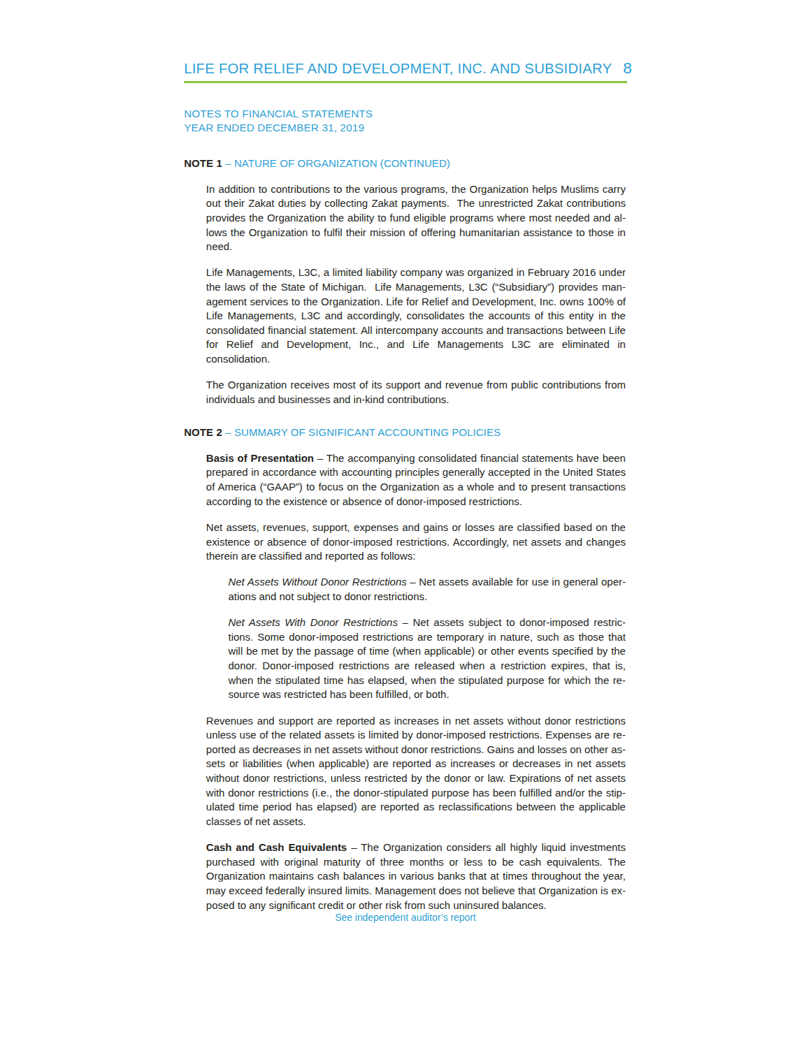Life for Relief and Development, Inc. and Subsidiary
8
Notes to Financial Statements
Year Ended December 31, 2019
NOTE 1 – NATURE OF ORGANIZATION (continued)
In addition to contributions to the various programs, the Organization helps Muslims carry out their Zakat duties by collecting Zakat payments. The unrestricted Zakat contributions provides the Organization the ability to fund eligible programs where most needed and allows the Organization to fulfil their mission of offering humanitarian assistance to those in need.
Life Managements, L3C, a limited liability company was organized in February 2016 under the laws of the State of Michigan. Life Managements, L3C (“Subsidiary”) provides management services to the Organization. Life for Relief and Development, Inc. owns 100% of Life Managements, L3C and accordingly, consolidates the accounts of this entity in the consolidated financial statement. All intercompany accounts and transactions between Life for Relief and Development, Inc., and Life Managements L3C are eliminated in consolidation.
The Organization receives most of its support and revenue from public contributions from individuals and businesses and in-kind contributions.
NOTE 2 – SUMMARY OF SIGNIFICANT ACCOUNTING POLICIES
Basis of Presentation – The accompanying consolidated financial statements have been prepared in accordance with accounting principles generally accepted in the United States of America (“GAAP”) to focus on the Organization as a whole and to present transactions according to the existence or absence of donor-imposed restrictions.
Net assets, revenues, support, expenses and gains or losses are classified based on the existence or absence of donor-imposed restrictions. Accordingly, net assets and changes therein are classified and reported as follows:
Net Assets Without Donor Restrictions – Net assets available for use in general operations and not subject to donor restrictions.
Net Assets With Donor Restrictions – Net assets subject to donor-imposed restrictions. Some donor-imposed restrictions are temporary in nature, such as those that will be met by the passage of time (when applicable) or other events specified by the donor. Donor-imposed restrictions are released when a restriction expires, that is, when the stipulated time has elapsed, when the stipulated purpose for which the resource was restricted has been fulfilled, or both.
Revenues and support are reported as increases in net assets without donor restrictions unless use of the related assets is limited by donor-imposed restrictions. Expenses are reported as decreases in net assets without donor restrictions. Gains and losses on other assets or liabilities (when applicable) are reported as increases or decreases in net assets without donor restrictions, unless restricted by the donor or law. Expirations of net assets with donor restrictions (i.e., the donor-stipulated purpose has been fulfilled and/or the stipulated time period has elapsed) are reported as reclassifications between the applicable classes of net assets.
Cash and Cash Equivalents – The Organization considers all highly liquid investments purchased with original maturity of three months or less to be cash equivalents. The Organization maintains cash balances in various banks that at times throughout the year, may exceed federally insured limits. Management does not believe that Organization is exposed to any significant credit or other risk from such uninsured balances.
See independent auditor’s report